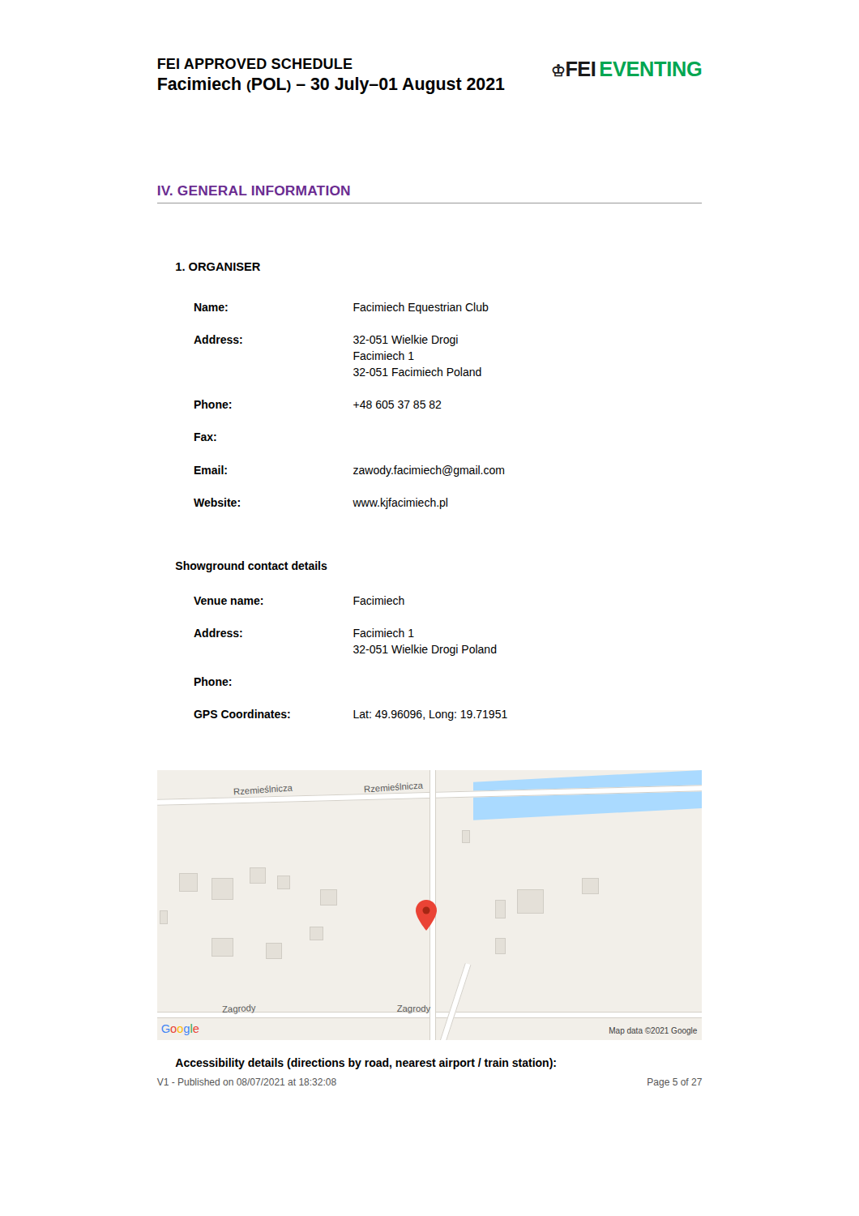FEI APPROVED SCHEDULE Facimiech (POL) – 30 July–01 August 2021
♔FEI EVENTING
IV. GENERAL INFORMATION
1. ORGANISER
| Name: | Facimiech Equestrian Club |
| Address: | 32-051 Wielkie Drogi Facimiech 1 32-051 Facimiech Poland |
| Phone: | +48 605 37 85 82 |
| Fax: | |
| Email: | zawody.facimiech@gmail.com |
| Website: | www.kjfacimiech.pl |
Showground contact details
| Venue name: | Facimiech |
| Address: | Facimiech 1 32-051 Wielkie Drogi Poland |
| Phone: | |
| GPS Coordinates: | Lat: 49.96096, Long: 19.71951 |
Rzemieślnicza
Rzemieślnicza
Zagrody
Zagrody
Google
Map data ©2021 Google
Accessibility details (directions by road, nearest airport / train station):
V1 - Published on 08/07/2021 at 18:32:08 Page 5 of 27